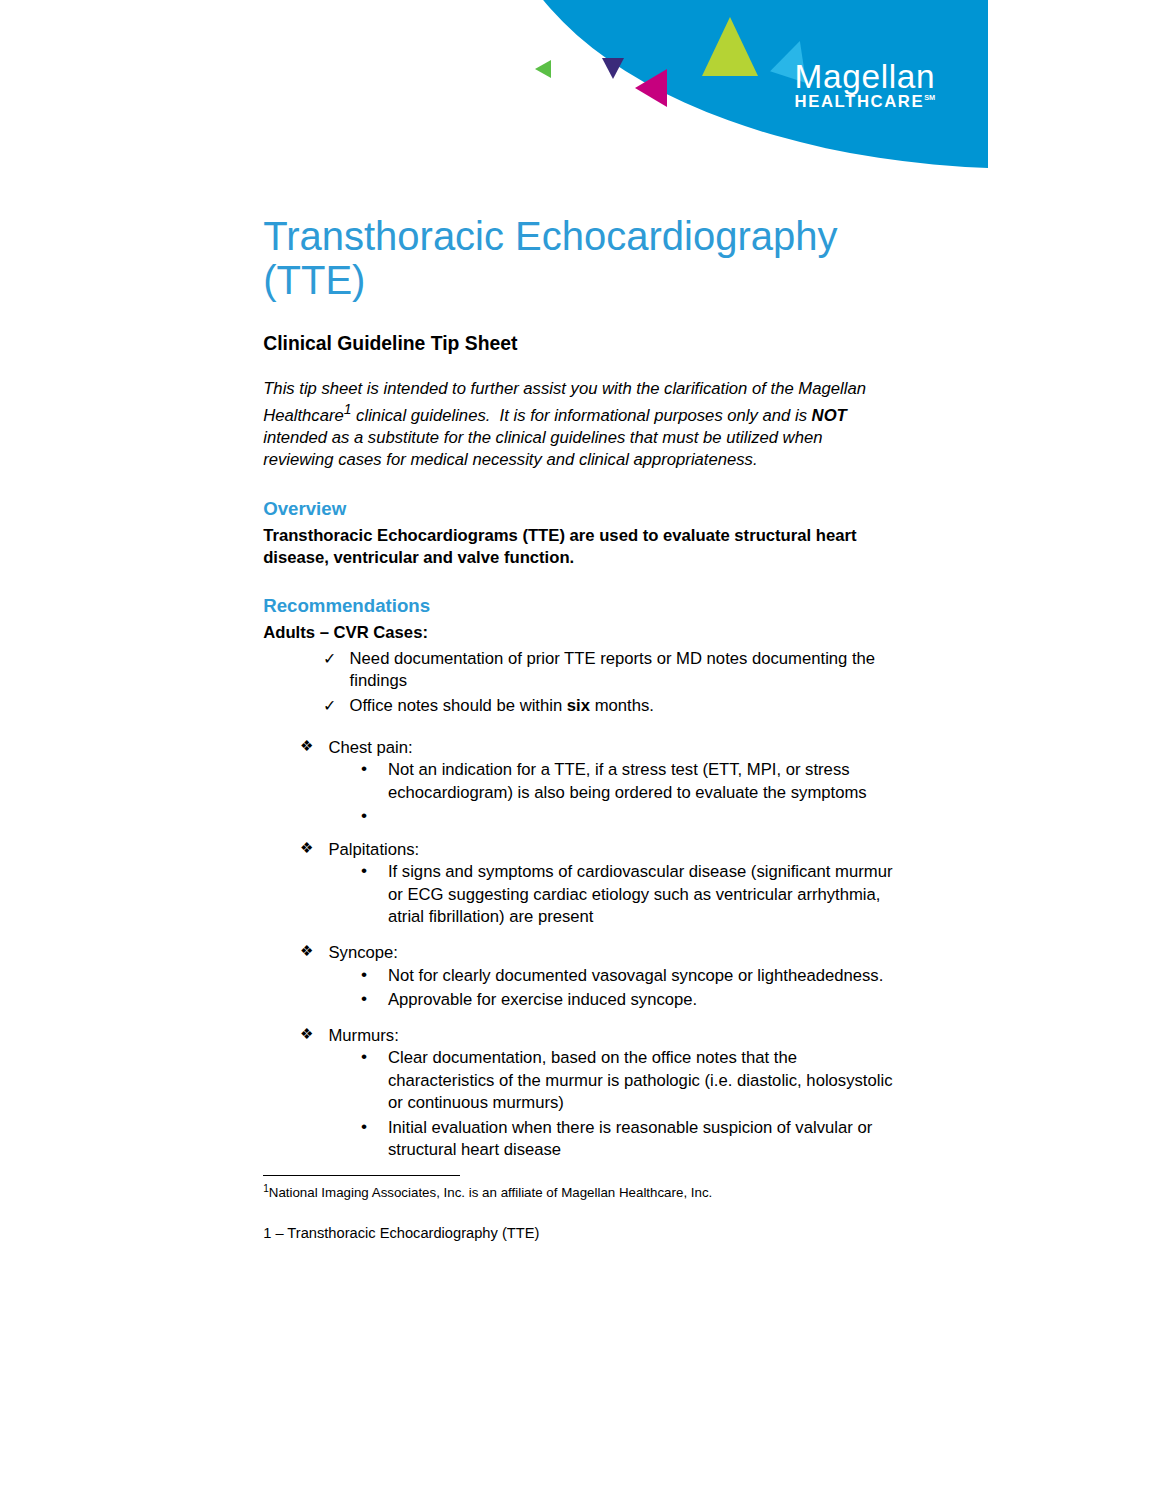Magellan
HEALTHCARESM
Transthoracic Echocardiography (TTE)
Clinical Guideline Tip Sheet
This tip sheet is intended to further assist you with the clarification of the Magellan Healthcare1 clinical guidelines. It is for informational purposes only and is NOT intended as a substitute for the clinical guidelines that must be utilized when reviewing cases for medical necessity and clinical appropriateness.
Overview
Transthoracic Echocardiograms (TTE) are used to evaluate structural heart disease, ventricular and valve function.
Recommendations
Adults – CVR Cases:
Need documentation of prior TTE reports or MD notes documenting the findings
Office notes should be within six months.
Chest pain:
Not an indication for a TTE, if a stress test (ETT, MPI, or stress echocardiogram) is also being ordered to evaluate the symptoms
Palpitations:
If signs and symptoms of cardiovascular disease (significant murmur or ECG suggesting cardiac etiology such as ventricular arrhythmia, atrial fibrillation) are present
Syncope:
Not for clearly documented vasovagal syncope or lightheadedness.
Approvable for exercise induced syncope.
Murmurs:
Clear documentation, based on the office notes that the characteristics of the murmur is pathologic (i.e. diastolic, holosystolic or continuous murmurs)
Initial evaluation when there is reasonable suspicion of valvular or structural heart disease
1National Imaging Associates, Inc. is an affiliate of Magellan Healthcare, Inc.
1 – Transthoracic Echocardiography (TTE)